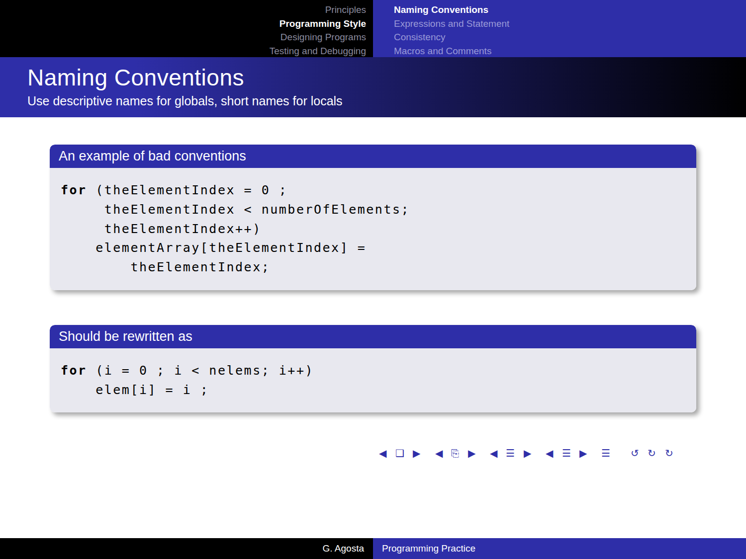Principles
Programming Style
Designing Programs
Testing and Debugging
Naming Conventions
Expressions and Statement
Consistency
Macros and Comments
Naming Conventions
Use descriptive names for globals, short names for locals
An example of bad conventions
for (theElementIndex = 0 ;
     theElementIndex < numberOfElements;
     theElementIndex++)
    elementArray[theElementIndex] =
        theElementIndex;
Should be rewritten as
for (i = 0 ; i < nelems; i++)
    elem[i] = i ;
◀ ❑ ▶ ◀ ⎘ ▶ ◀ ☰ ▶ ◀ ☰ ▶ ☰ ↺ ↻ ↻
G. Agosta
Programming Practice